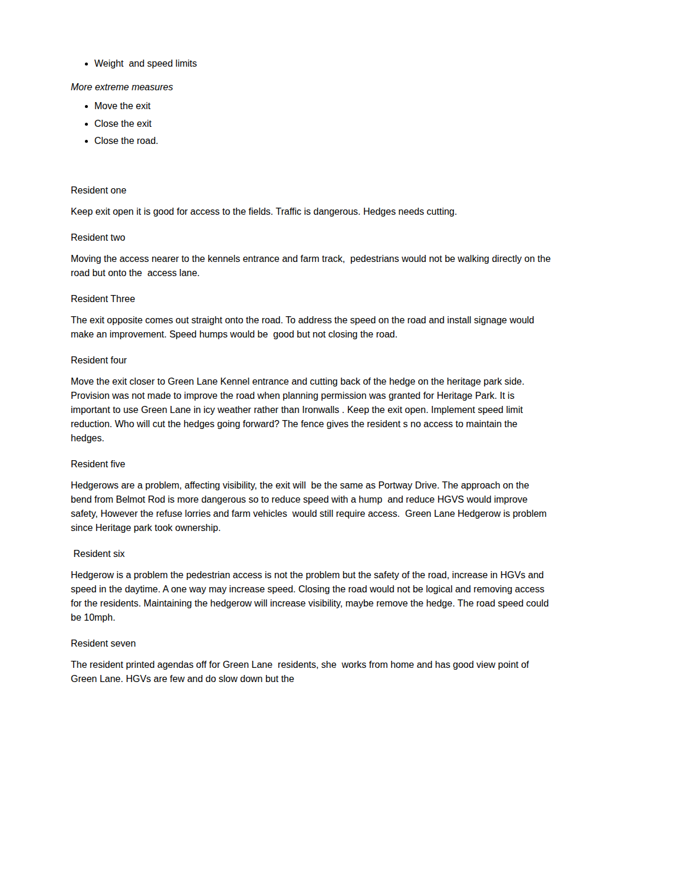Weight and speed limits
More extreme measures
Move the exit
Close the exit
Close the road.
Resident one
Keep exit open it is good for access to the fields. Traffic is dangerous. Hedges needs cutting.
Resident two
Moving the access nearer to the kennels entrance and farm track, pedestrians would not be walking directly on the road but onto the access lane.
Resident Three
The exit opposite comes out straight onto the road. To address the speed on the road and install signage would make an improvement. Speed humps would be good but not closing the road.
Resident four
Move the exit closer to Green Lane Kennel entrance and cutting back of the hedge on the heritage park side. Provision was not made to improve the road when planning permission was granted for Heritage Park. It is important to use Green Lane in icy weather rather than Ironwalls . Keep the exit open. Implement speed limit reduction. Who will cut the hedges going forward? The fence gives the resident s no access to maintain the hedges.
Resident five
Hedgerows are a problem, affecting visibility, the exit will be the same as Portway Drive. The approach on the bend from Belmot Rod is more dangerous so to reduce speed with a hump and reduce HGVS would improve safety, However the refuse lorries and farm vehicles would still require access. Green Lane Hedgerow is problem since Heritage park took ownership.
Resident six
Hedgerow is a problem the pedestrian access is not the problem but the safety of the road, increase in HGVs and speed in the daytime. A one way may increase speed. Closing the road would not be logical and removing access for the residents. Maintaining the hedgerow will increase visibility, maybe remove the hedge. The road speed could be 10mph.
Resident seven
The resident printed agendas off for Green Lane residents, she works from home and has good view point of Green Lane. HGVs are few and do slow down but the